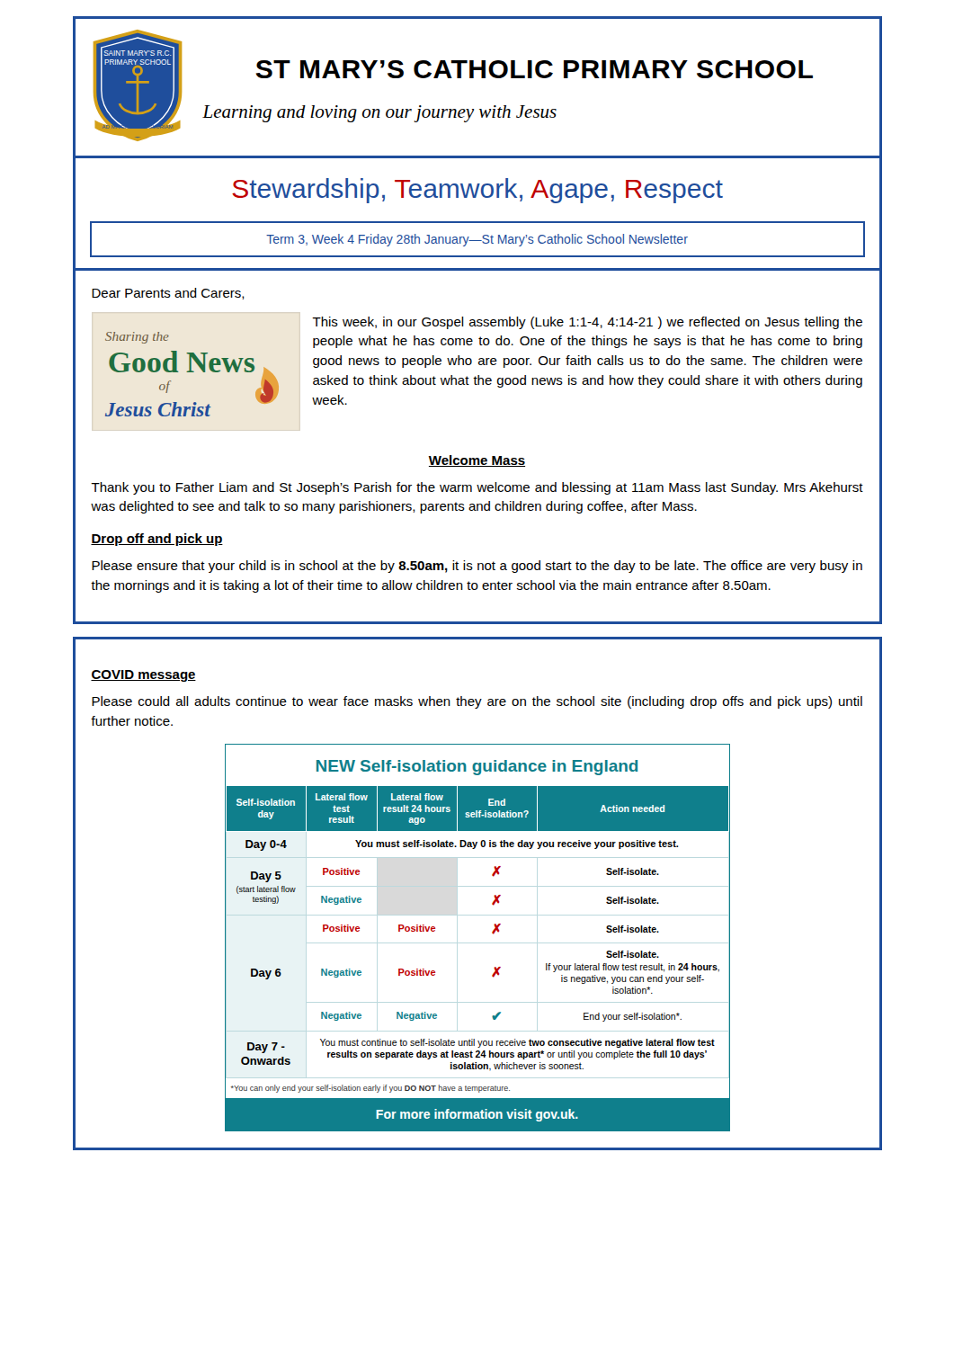SAINT MARY'S R.C. PRIMARY SCHOOL AD MAIOREM DEI GLORIAM
ST MARY’S CATHOLIC PRIMARY SCHOOL
Learning and loving on our journey with Jesus
Stewardship, Teamwork, Agape, Respect
Term 3, Week 4 Friday 28th January—St Mary’s Catholic School Newsletter
Dear Parents and Carers,
Sharing the Good News of Jesus Christ
This week, in our Gospel assembly (Luke 1:1-4, 4:14-21 ) we reflected on Jesus telling the people what he has come to do. One of the things he says is that he has come to bring good news to people who are poor. Our faith calls us to do the same. The children were asked to think about what the good news is and how they could share it with others during week.
Welcome Mass
Thank you to Father Liam and St Joseph’s Parish for the warm welcome and blessing at 11am Mass last Sunday. Mrs Akehurst was delighted to see and talk to so many parishioners, parents and children during coffee, after Mass.
Drop off and pick up
Please ensure that your child is in school at the by 8.50am, it is not a good start to the day to be late. The office are very busy in the mornings and it is taking a lot of their time to allow children to enter school via the main entrance after 8.50am.
COVID message
Please could all adults continue to wear face masks when they are on the school site (including drop offs and pick ups) until further notice.
NEW Self-isolation guidance in England
| Self-isolation day | Lateral flow test result | Lateral flow result 24 hours ago | End self-isolation? | Action needed |
| --- | --- | --- | --- | --- |
| Day 0-4 | You must self-isolate. Day 0 is the day you receive your positive test. |
| Day 5 (start lateral flow testing) | Positive | | ✗ | Self-isolate. |
| Negative | | ✗ | Self-isolate. |
| Day 6 | Positive | Positive | ✗ | Self-isolate. |
| Negative | Positive | ✗ | Self-isolate. If your lateral flow test result, in 24 hours , is negative, you can end your self-isolation*. |
| Negative | Negative | ✔ | End your self-isolation*. |
| Day 7 - Onwards | You must continue to self-isolate until you receive two consecutive negative lateral flow test results on separate days at least 24 hours apart* or until you complete the full 10 days’ isolation , whichever is soonest. |
*You can only end your self-isolation early if you DO NOT have a temperature.
For more information visit gov.uk.